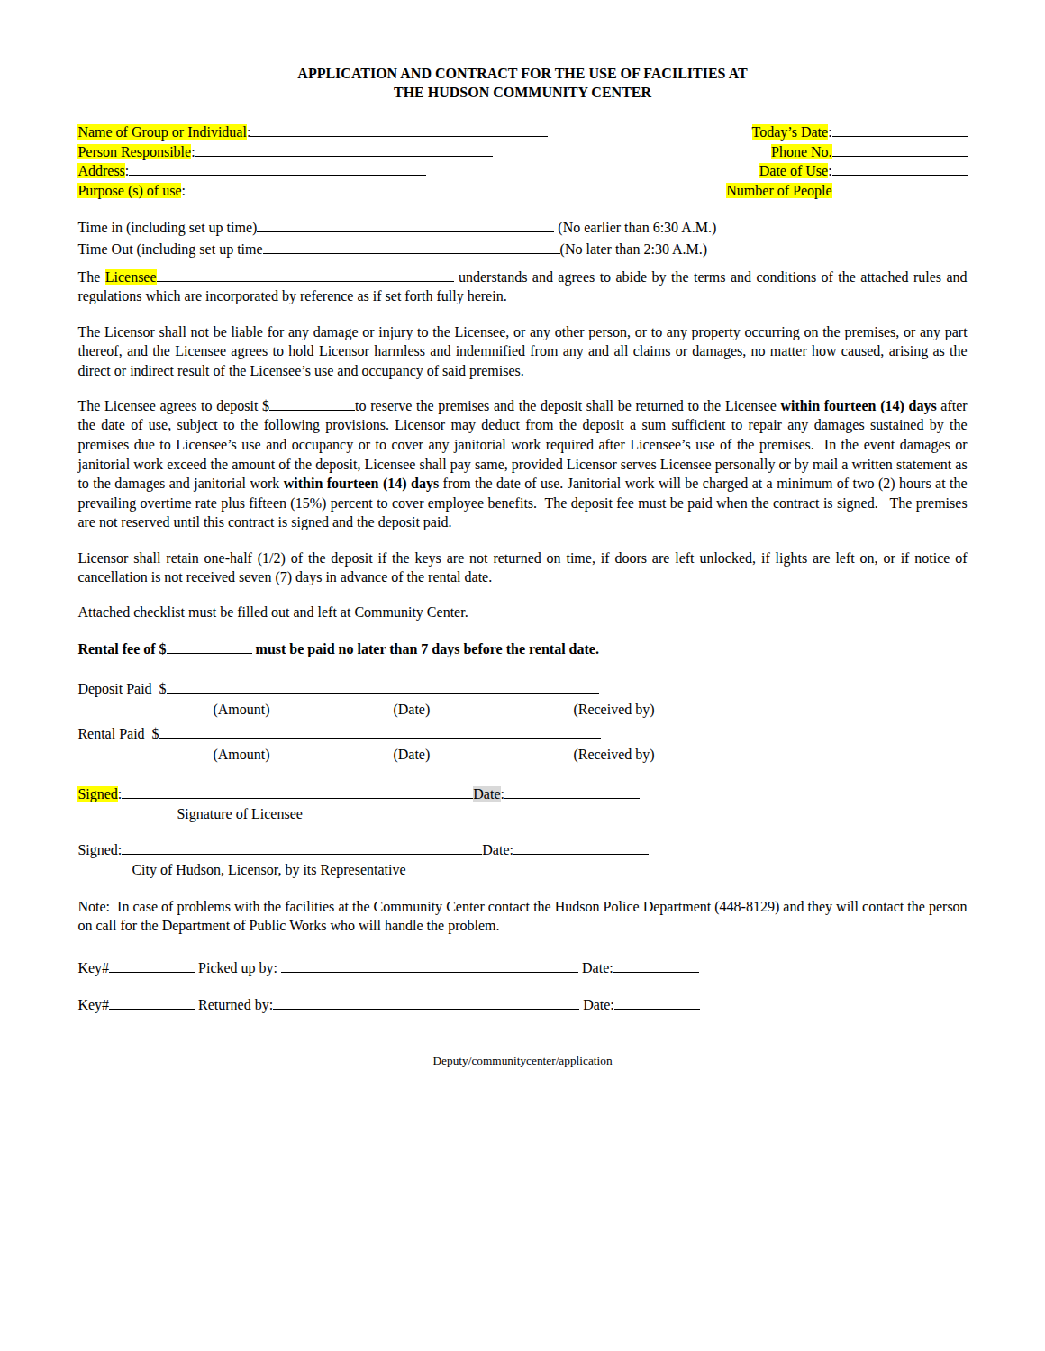APPLICATION AND CONTRACT FOR THE USE OF FACILITIES AT
THE HUDSON COMMUNITY CENTER
Name of Group or Individual: Today’s Date:
Person Responsible: Phone No.
Address: Date of Use:
Purpose (s) of use: Number of People
Time in (including set up time) (No earlier than 6:30 A.M.)
Time Out (including set up time (No later than 2:30 A.M.)
The Licensee understands and agrees to abide by the terms and conditions of the attached rules and regulations which are incorporated by reference as if set forth fully herein.
The Licensor shall not be liable for any damage or injury to the Licensee, or any other person, or to any property occurring on the premises, or any part thereof, and the Licensee agrees to hold Licensor harmless and indemnified from any and all claims or damages, no matter how caused, arising as the direct or indirect result of the Licensee’s use and occupancy of said premises.
The Licensee agrees to deposit $ to reserve the premises and the deposit shall be returned to the Licensee within fourteen (14) days after the date of use, subject to the following provisions. Licensor may deduct from the deposit a sum sufficient to repair any damages sustained by the premises due to Licensee’s use and occupancy or to cover any janitorial work required after Licensee’s use of the premises. In the event damages or janitorial work exceed the amount of the deposit, Licensee shall pay same, provided Licensor serves Licensee personally or by mail a written statement as to the damages and janitorial work within fourteen (14) days from the date of use. Janitorial work will be charged at a minimum of two (2) hours at the prevailing overtime rate plus fifteen (15%) percent to cover employee benefits. The deposit fee must be paid when the contract is signed. The premises are not reserved until this contract is signed and the deposit paid.
Licensor shall retain one-half (1/2) of the deposit if the keys are not returned on time, if doors are left unlocked, if lights are left on, or if notice of cancellation is not received seven (7) days in advance of the rental date.
Attached checklist must be filled out and left at Community Center.
Rental fee of $ must be paid no later than 7 days before the rental date.
Deposit Paid $
(Amount)(Date)(Received by)
Rental Paid $
(Amount)(Date)(Received by)
Signed: Date:
Signature of Licensee
Signed: Date:
City of Hudson, Licensor, by its Representative
Note: In case of problems with the facilities at the Community Center contact the Hudson Police Department (448-8129) and they will contact the person on call for the Department of Public Works who will handle the problem.
Key# Picked up by: Date:
Key# Returned by: Date:
Deputy/communitycenter/application